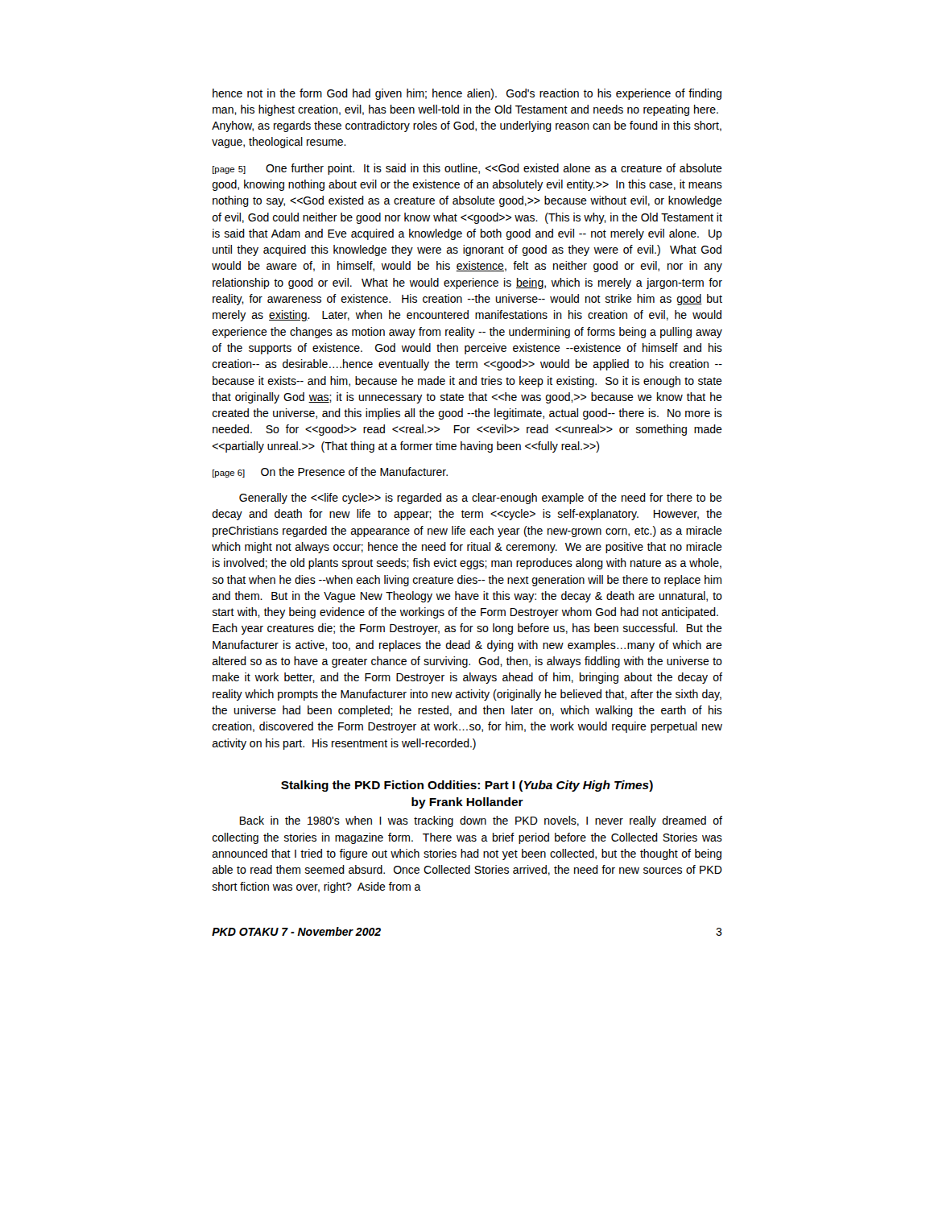hence not in the form God had given him; hence alien). God's reaction to his experience of finding man, his highest creation, evil, has been well-told in the Old Testament and needs no repeating here. Anyhow, as regards these contradictory roles of God, the underlying reason can be found in this short, vague, theological resume.
[page 5] One further point. It is said in this outline, <<God existed alone as a creature of absolute good, knowing nothing about evil or the existence of an absolutely evil entity.>> In this case, it means nothing to say, <<God existed as a creature of absolute good,>> because without evil, or knowledge of evil, God could neither be good nor know what <<good>> was. (This is why, in the Old Testament it is said that Adam and Eve acquired a knowledge of both good and evil -- not merely evil alone. Up until they acquired this knowledge they were as ignorant of good as they were of evil.) What God would be aware of, in himself, would be his existence, felt as neither good or evil, nor in any relationship to good or evil. What he would experience is being, which is merely a jargon-term for reality, for awareness of existence. His creation --the universe-- would not strike him as good but merely as existing. Later, when he encountered manifestations in his creation of evil, he would experience the changes as motion away from reality -- the undermining of forms being a pulling away of the supports of existence. God would then perceive existence --existence of himself and his creation-- as desirable….hence eventually the term <<good>> would be applied to his creation --because it exists-- and him, because he made it and tries to keep it existing. So it is enough to state that originally God was; it is unnecessary to state that <<he was good,>> because we know that he created the universe, and this implies all the good --the legitimate, actual good-- there is. No more is needed. So for <<good>> read <<real.>> For <<evil>> read <<unreal>> or something made <<partially unreal.>> (That thing at a former time having been <<fully real.>>)
[page 6] On the Presence of the Manufacturer.
Generally the <<life cycle>> is regarded as a clear-enough example of the need for there to be decay and death for new life to appear; the term <<cycle> is self-explanatory. However, the preChristians regarded the appearance of new life each year (the new-grown corn, etc.) as a miracle which might not always occur; hence the need for ritual & ceremony. We are positive that no miracle is involved; the old plants sprout seeds; fish evict eggs; man reproduces along with nature as a whole, so that when he dies --when each living creature dies-- the next generation will be there to replace him and them. But in the Vague New Theology we have it this way: the decay & death are unnatural, to start with, they being evidence of the workings of the Form Destroyer whom God had not anticipated. Each year creatures die; the Form Destroyer, as for so long before us, has been successful. But the Manufacturer is active, too, and replaces the dead & dying with new examples…many of which are altered so as to have a greater chance of surviving. God, then, is always fiddling with the universe to make it work better, and the Form Destroyer is always ahead of him, bringing about the decay of reality which prompts the Manufacturer into new activity (originally he believed that, after the sixth day, the universe had been completed; he rested, and then later on, which walking the earth of his creation, discovered the Form Destroyer at work…so, for him, the work would require perpetual new activity on his part. His resentment is well-recorded.)
Stalking the PKD Fiction Oddities: Part I (Yuba City High Times)by Frank Hollander
Back in the 1980's when I was tracking down the PKD novels, I never really dreamed of collecting the stories in magazine form. There was a brief period before the Collected Stories was announced that I tried to figure out which stories had not yet been collected, but the thought of being able to read them seemed absurd. Once Collected Stories arrived, the need for new sources of PKD short fiction was over, right? Aside from a
PKD OTAKU 7 - November 2002 3